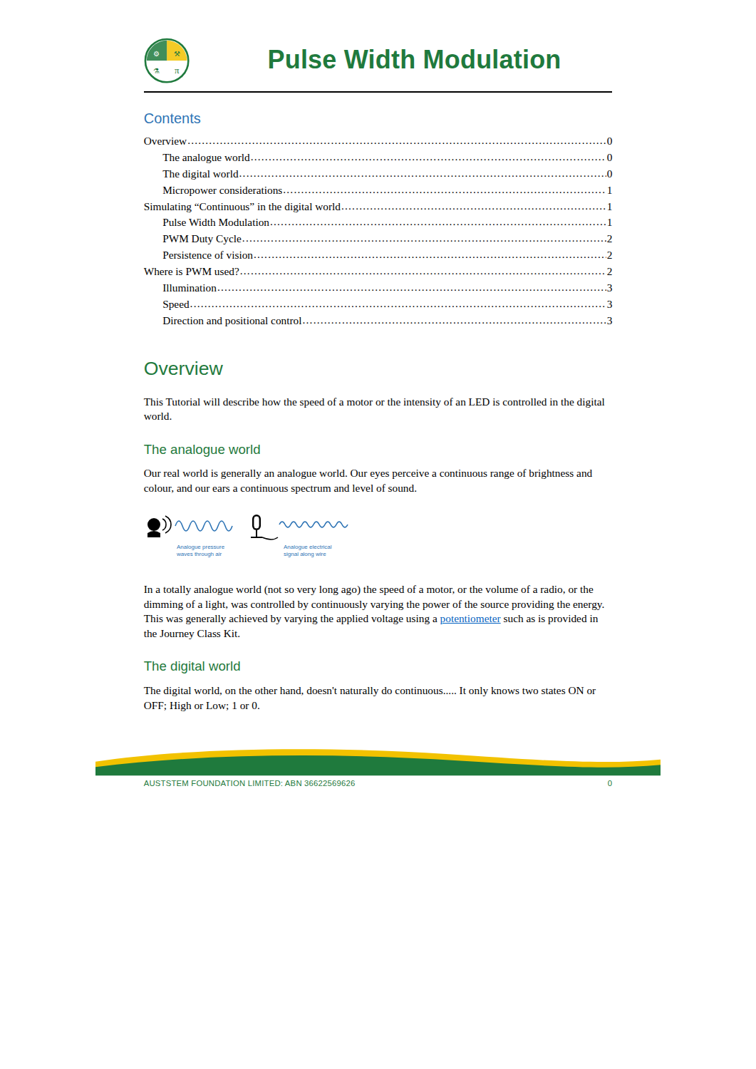⚙ ⚒ ⚗ π
Pulse Width Modulation
Contents
Overview .................................................................................................................................. 0
The analogue world ....................................................................................................................... 0
The digital world .......................................................................................................................... 0
Micropower considerations ....................................................................................................... 1
Simulating “Continuous” in the digital world ..................................................................................... 1
Pulse Width Modulation .............................................................................................................. 1
PWM Duty Cycle ......................................................................................................................... 2
Persistence of vision ..................................................................................................................... 2
Where is PWM used? ....................................................................................................................... 2
Illumination ................................................................................................................................. 3
Speed ......................................................................................................................................... 3
Direction and positional control ..................................................................................................... 3
Overview
This Tutorial will describe how the speed of a motor or the intensity of an LED is controlled in the digital world.
The analogue world
Our real world is generally an analogue world. Our eyes perceive a continuous range of brightness and colour, and our ears a continuous spectrum and level of sound.
Analogue pressure waves through air Analogue electrical signal along wire
In a totally analogue world (not so very long ago) the speed of a motor, or the volume of a radio, or the dimming of a light, was controlled by continuously varying the power of the source providing the energy. This was generally achieved by varying the applied voltage using a potentiometer such as is provided in the Journey Class Kit.
The digital world
The digital world, on the other hand, doesn't naturally do continuous..... It only knows two states ON or OFF; High or Low; 1 or 0.
AUSTSTEM FOUNDATION LIMITED: ABN 36622569626 0